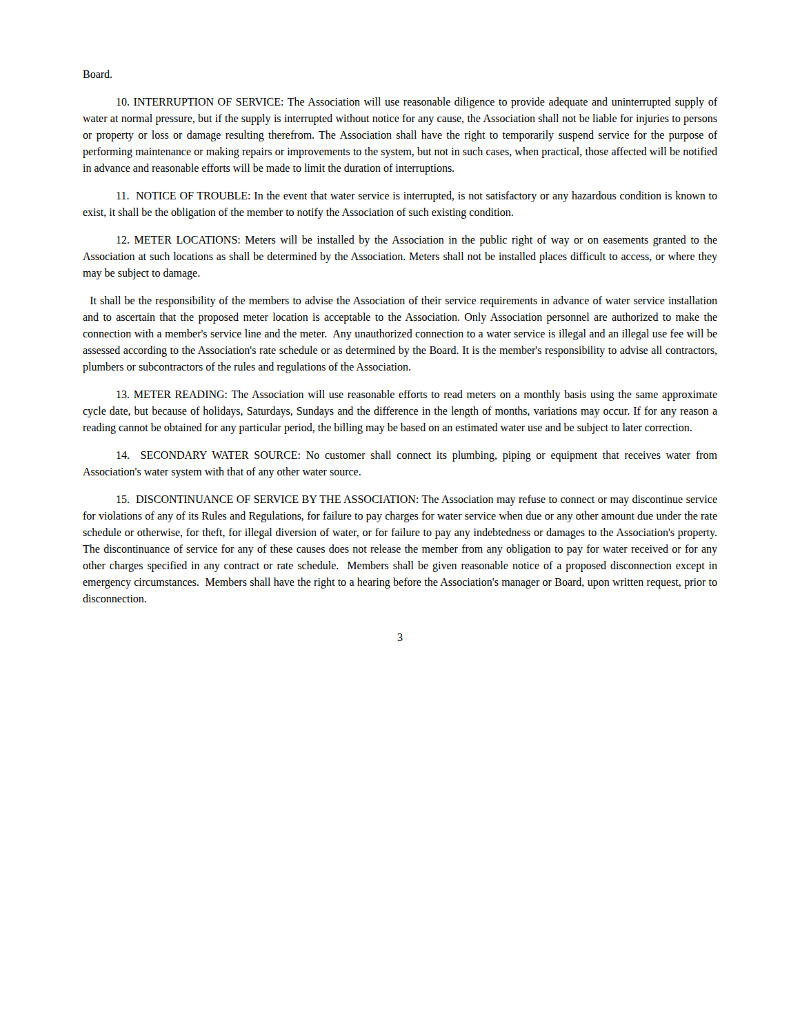Board.
10. INTERRUPTION OF SERVICE: The Association will use reasonable diligence to provide adequate and uninterrupted supply of water at normal pressure, but if the supply is interrupted without notice for any cause, the Association shall not be liable for injuries to persons or property or loss or damage resulting therefrom. The Association shall have the right to temporarily suspend service for the purpose of performing maintenance or making repairs or improvements to the system, but not in such cases, when practical, those affected will be notified in advance and reasonable efforts will be made to limit the duration of interruptions.
11. NOTICE OF TROUBLE: In the event that water service is interrupted, is not satisfactory or any hazardous condition is known to exist, it shall be the obligation of the member to notify the Association of such existing condition.
12. METER LOCATIONS: Meters will be installed by the Association in the public right of way or on easements granted to the Association at such locations as shall be determined by the Association. Meters shall not be installed places difficult to access, or where they may be subject to damage.
It shall be the responsibility of the members to advise the Association of their service requirements in advance of water service installation and to ascertain that the proposed meter location is acceptable to the Association. Only Association personnel are authorized to make the connection with a member's service line and the meter. Any unauthorized connection to a water service is illegal and an illegal use fee will be assessed according to the Association's rate schedule or as determined by the Board. It is the member's responsibility to advise all contractors, plumbers or subcontractors of the rules and regulations of the Association.
13. METER READING: The Association will use reasonable efforts to read meters on a monthly basis using the same approximate cycle date, but because of holidays, Saturdays, Sundays and the difference in the length of months, variations may occur. If for any reason a reading cannot be obtained for any particular period, the billing may be based on an estimated water use and be subject to later correction.
14. SECONDARY WATER SOURCE: No customer shall connect its plumbing, piping or equipment that receives water from Association's water system with that of any other water source.
15. DISCONTINUANCE OF SERVICE BY THE ASSOCIATION: The Association may refuse to connect or may discontinue service for violations of any of its Rules and Regulations, for failure to pay charges for water service when due or any other amount due under the rate schedule or otherwise, for theft, for illegal diversion of water, or for failure to pay any indebtedness or damages to the Association's property. The discontinuance of service for any of these causes does not release the member from any obligation to pay for water received or for any other charges specified in any contract or rate schedule. Members shall be given reasonable notice of a proposed disconnection except in emergency circumstances. Members shall have the right to a hearing before the Association's manager or Board, upon written request, prior to disconnection.
3